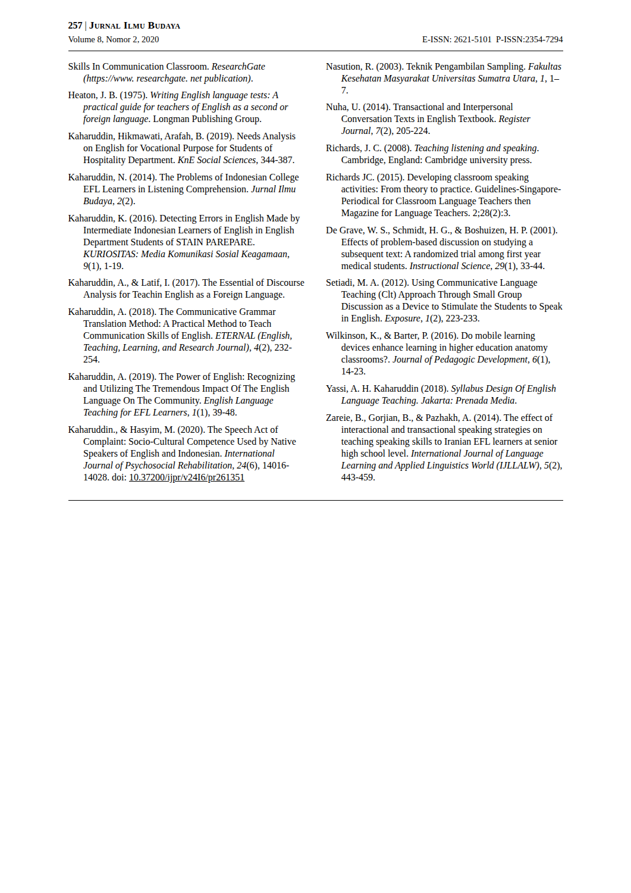257 | Jurnal Ilmu Budaya
Volume 8, Nomor 2, 2020 E-ISSN: 2621-5101 P-ISSN:2354-7294
Skills In Communication Classroom. ResearchGate (https://www. researchgate. net publication).
Heaton, J. B. (1975). Writing English language tests: A practical guide for teachers of English as a second or foreign language. Longman Publishing Group.
Kaharuddin, Hikmawati, Arafah, B. (2019). Needs Analysis on English for Vocational Purpose for Students of Hospitality Department. KnE Social Sciences, 344-387.
Kaharuddin, N. (2014). The Problems of Indonesian College EFL Learners in Listening Comprehension. Jurnal Ilmu Budaya, 2(2).
Kaharuddin, K. (2016). Detecting Errors in English Made by Intermediate Indonesian Learners of English in English Department Students of STAIN PAREPARE. KURIOSITAS: Media Komunikasi Sosial Keagamaan, 9(1), 1-19.
Kaharuddin, A., & Latif, I. (2017). The Essential of Discourse Analysis for Teachin English as a Foreign Language.
Kaharuddin, A. (2018). The Communicative Grammar Translation Method: A Practical Method to Teach Communication Skills of English. ETERNAL (English, Teaching, Learning, and Research Journal), 4(2), 232-254.
Kaharuddin, A. (2019). The Power of English: Recognizing and Utilizing The Tremendous Impact Of The English Language On The Community. English Language Teaching for EFL Learners, 1(1), 39-48.
Kaharuddin., & Hasyim, M. (2020). The Speech Act of Complaint: Socio-Cultural Competence Used by Native Speakers of English and Indonesian. International Journal of Psychosocial Rehabilitation, 24(6), 14016-14028. doi: 10.37200/ijpr/v24I6/pr261351
Nasution, R. (2003). Teknik Pengambilan Sampling. Fakultas Kesehatan Masyarakat Universitas Sumatra Utara, 1, 1–7.
Nuha, U. (2014). Transactional and Interpersonal Conversation Texts in English Textbook. Register Journal, 7(2), 205-224.
Richards, J. C. (2008). Teaching listening and speaking. Cambridge, England: Cambridge university press.
Richards JC. (2015). Developing classroom speaking activities: From theory to practice. Guidelines-Singapore-Periodical for Classroom Language Teachers then Magazine for Language Teachers. 2;28(2):3.
De Grave, W. S., Schmidt, H. G., & Boshuizen, H. P. (2001). Effects of problem-based discussion on studying a subsequent text: A randomized trial among first year medical students. Instructional Science, 29(1), 33-44.
Setiadi, M. A. (2012). Using Communicative Language Teaching (Clt) Approach Through Small Group Discussion as a Device to Stimulate the Students to Speak in English. Exposure, 1(2), 223-233.
Wilkinson, K., & Barter, P. (2016). Do mobile learning devices enhance learning in higher education anatomy classrooms?. Journal of Pedagogic Development, 6(1), 14-23.
Yassi, A. H. Kaharuddin (2018). Syllabus Design Of English Language Teaching. Jakarta: Prenada Media.
Zareie, B., Gorjian, B., & Pazhakh, A. (2014). The effect of interactional and transactional speaking strategies on teaching speaking skills to Iranian EFL learners at senior high school level. International Journal of Language Learning and Applied Linguistics World (IJLLALW), 5(2), 443-459.